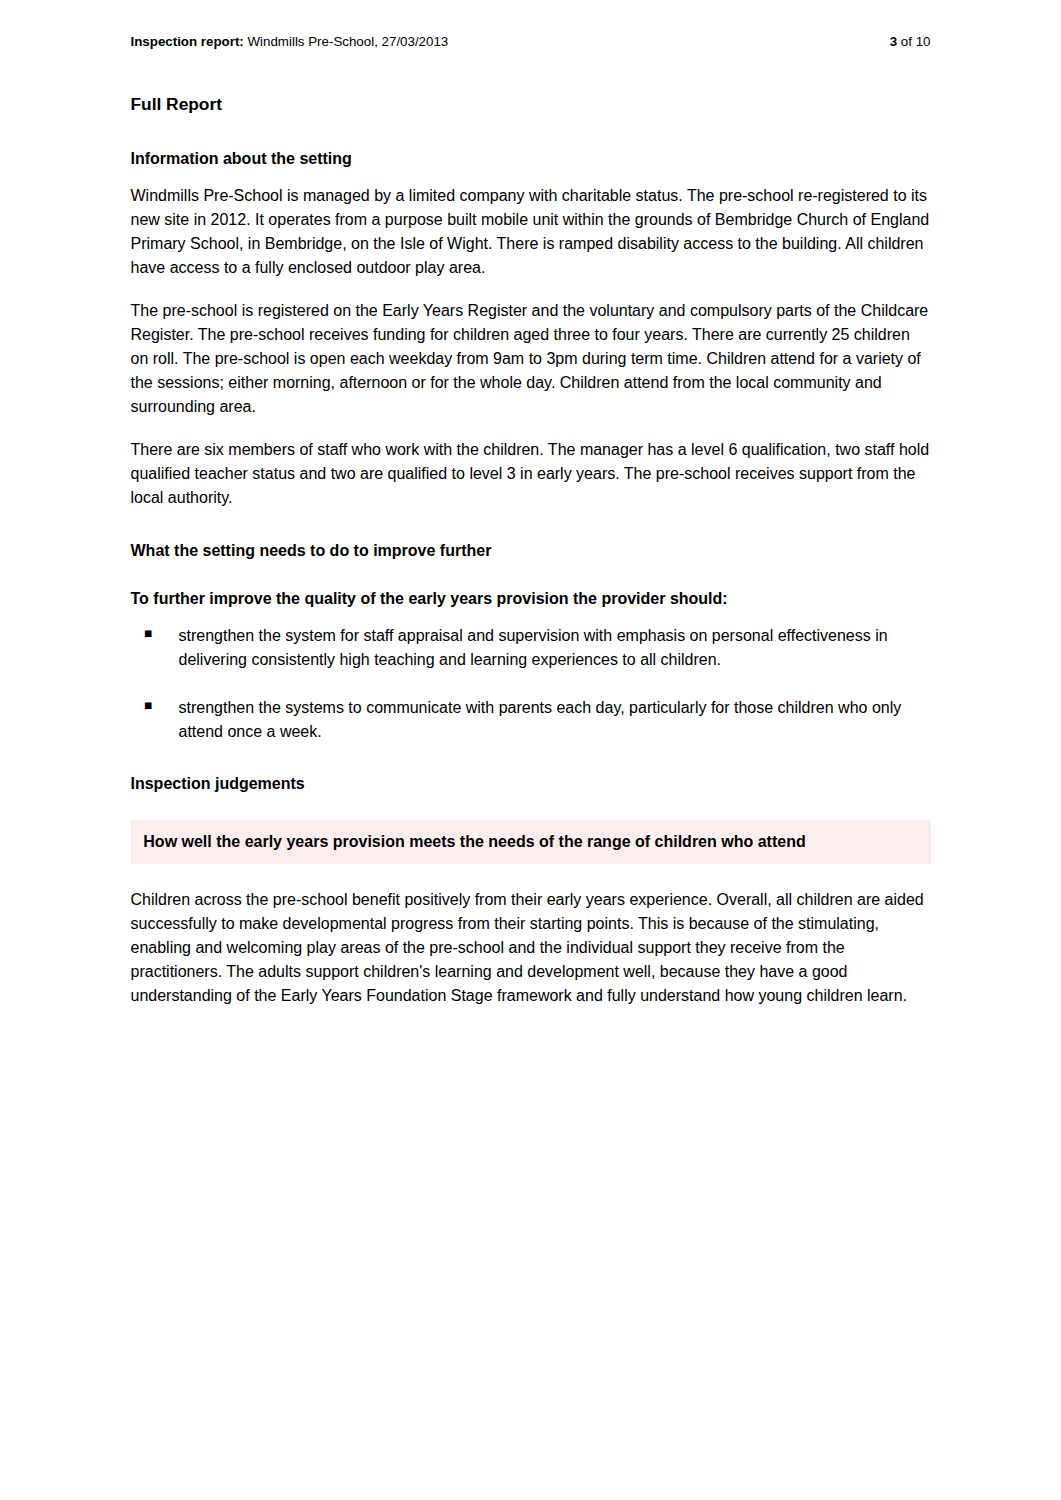Inspection report: Windmills Pre-School, 27/03/2013
3 of 10
Full Report
Information about the setting
Windmills Pre-School is managed by a limited company with charitable status. The pre-school re-registered to its new site in 2012. It operates from a purpose built mobile unit within the grounds of Bembridge Church of England Primary School, in Bembridge, on the Isle of Wight. There is ramped disability access to the building. All children have access to a fully enclosed outdoor play area.
The pre-school is registered on the Early Years Register and the voluntary and compulsory parts of the Childcare Register. The pre-school receives funding for children aged three to four years. There are currently 25 children on roll. The pre-school is open each weekday from 9am to 3pm during term time. Children attend for a variety of the sessions; either morning, afternoon or for the whole day. Children attend from the local community and surrounding area.
There are six members of staff who work with the children. The manager has a level 6 qualification, two staff hold qualified teacher status and two are qualified to level 3 in early years. The pre-school receives support from the local authority.
What the setting needs to do to improve further
To further improve the quality of the early years provision the provider should:
strengthen the system for staff appraisal and supervision with emphasis on personal effectiveness in delivering consistently high teaching and learning experiences to all children.
strengthen the systems to communicate with parents each day, particularly for those children who only attend once a week.
Inspection judgements
How well the early years provision meets the needs of the range of children who attend
Children across the pre-school benefit positively from their early years experience. Overall, all children are aided successfully to make developmental progress from their starting points. This is because of the stimulating, enabling and welcoming play areas of the pre-school and the individual support they receive from the practitioners. The adults support children's learning and development well, because they have a good understanding of the Early Years Foundation Stage framework and fully understand how young children learn.